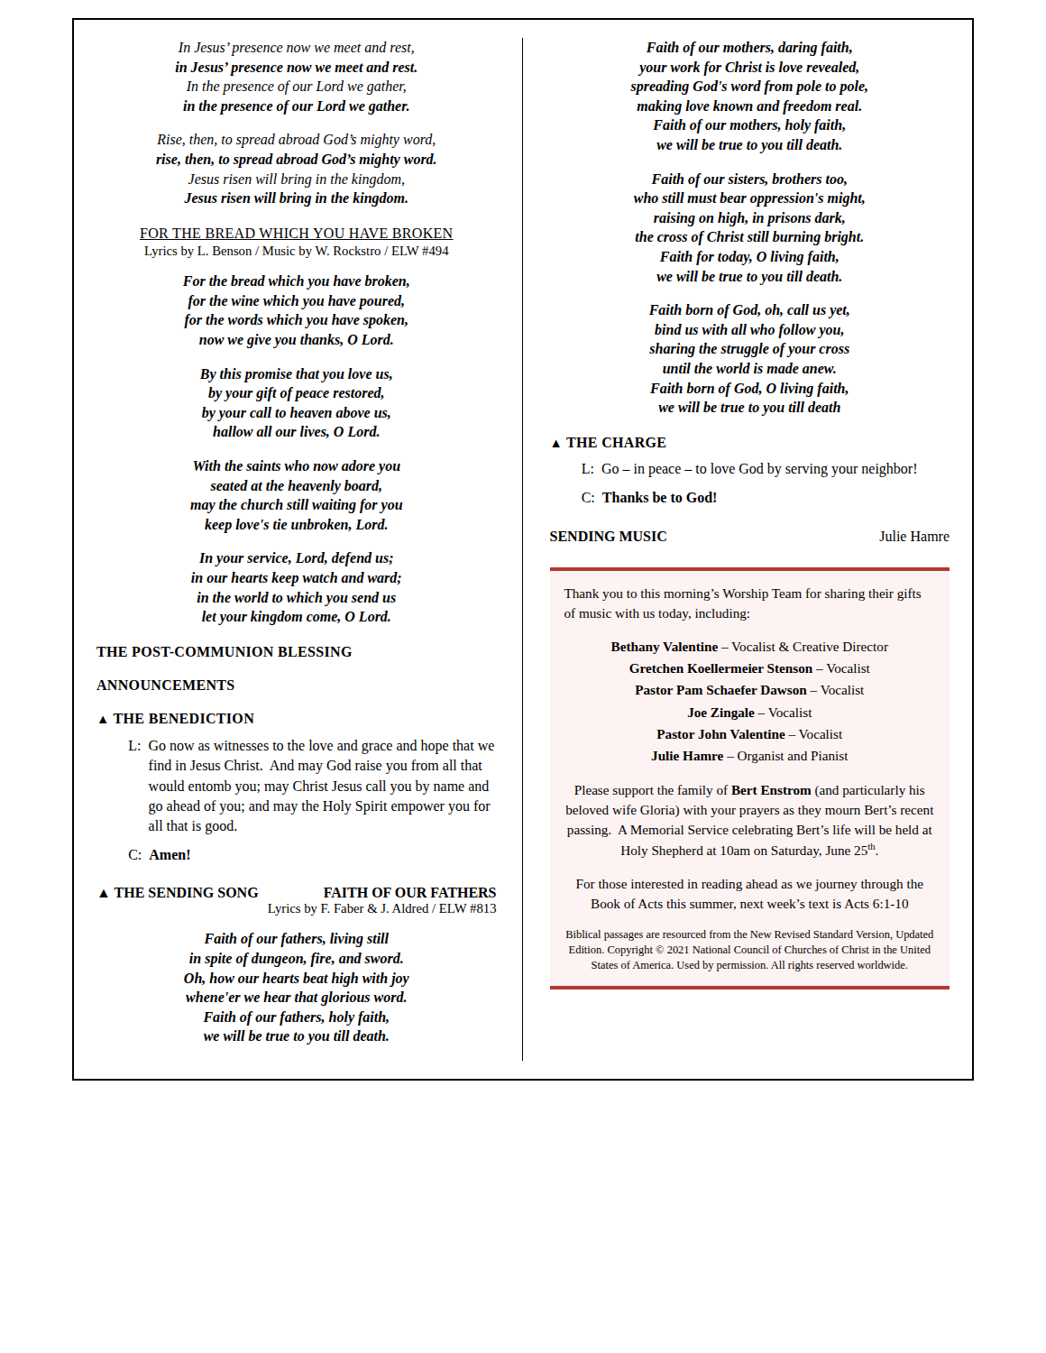In Jesus’ presence now we meet and rest,
in Jesus’ presence now we meet and rest.
In the presence of our Lord we gather,
in the presence of our Lord we gather.
Rise, then, to spread abroad God’s mighty word,
rise, then, to spread abroad God’s mighty word.
Jesus risen will bring in the kingdom,
Jesus risen will bring in the kingdom.
FOR THE BREAD WHICH YOU HAVE BROKEN
Lyrics by L. Benson / Music by W. Rockstro / ELW #494
For the bread which you have broken,
for the wine which you have poured,
for the words which you have spoken,
now we give you thanks, O Lord.
By this promise that you love us,
by your gift of peace restored,
by your call to heaven above us,
hallow all our lives, O Lord.
With the saints who now adore you
seated at the heavenly board,
may the church still waiting for you
keep love's tie unbroken, Lord.
In your service, Lord, defend us;
in our hearts keep watch and ward;
in the world to which you send us
let your kingdom come, O Lord.
THE POST-COMMUNION BLESSING
ANNOUNCEMENTS
▲ THE BENEDICTION
L: Go now as witnesses to the love and grace and hope that we find in Jesus Christ. And may God raise you from all that would entomb you; may Christ Jesus call you by name and go ahead of you; and may the Holy Spirit empower you for all that is good.
C: Amen!
▲ THE SENDING SONG FAITH OF OUR FATHERS
Lyrics by F. Faber & J. Aldred / ELW #813
Faith of our fathers, living still
in spite of dungeon, fire, and sword.
Oh, how our hearts beat high with joy
whene'er we hear that glorious word.
Faith of our fathers, holy faith,
we will be true to you till death.
Faith of our mothers, daring faith,
your work for Christ is love revealed,
spreading God's word from pole to pole,
making love known and freedom real.
Faith of our mothers, holy faith,
we will be true to you till death.
Faith of our sisters, brothers too,
who still must bear oppression's might,
raising on high, in prisons dark,
the cross of Christ still burning bright.
Faith for today, O living faith,
we will be true to you till death.
Faith born of God, oh, call us yet,
bind us with all who follow you,
sharing the struggle of your cross
until the world is made anew.
Faith born of God, O living faith,
we will be true to you till death
▲ THE CHARGE
L: Go – in peace – to love God by serving your neighbor!
C: Thanks be to God!
SENDING MUSIC Julie Hamre
Thank you to this morning’s Worship Team for sharing their gifts of music with us today, including:
Bethany Valentine – Vocalist & Creative Director
Gretchen Koellermeier Stenson – Vocalist
Pastor Pam Schaefer Dawson – Vocalist
Joe Zingale – Vocalist
Pastor John Valentine – Vocalist
Julie Hamre – Organist and Pianist
Please support the family of Bert Enstrom (and particularly his beloved wife Gloria) with your prayers as they mourn Bert’s recent passing. A Memorial Service celebrating Bert’s life will be held at Holy Shepherd at 10am on Saturday, June 25th.
For those interested in reading ahead as we journey through the Book of Acts this summer, next week’s text is Acts 6:1-10
Biblical passages are resourced from the New Revised Standard Version, Updated Edition. Copyright © 2021 National Council of Churches of Christ in the United States of America. Used by permission. All rights reserved worldwide.